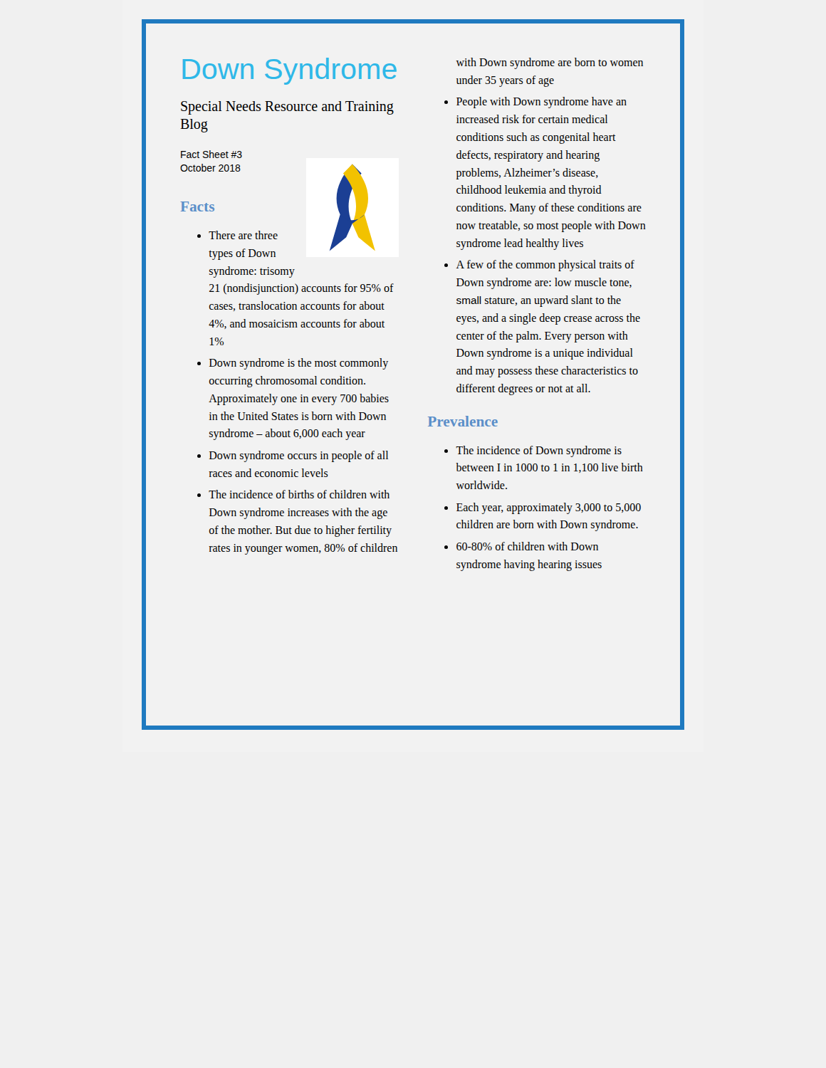Down Syndrome
Special Needs Resource and Training Blog
Fact Sheet #3
October 2018
Blue and yellow awareness ribbon
Facts
There are three types of Down syndrome: trisomy 21 (nondisjunction) accounts for 95% of cases, translocation accounts for about 4%, and mosaicism accounts for about 1%
Down syndrome is the most commonly occurring chromosomal condition. Approximately one in every 700 babies in the United States is born with Down syndrome – about 6,000 each year
Down syndrome occurs in people of all races and economic levels
The incidence of births of children with Down syndrome increases with the age of the mother. But due to higher fertility rates in younger women, 80% of children with Down syndrome are born to women under 35 years of age
People with Down syndrome have an increased risk for certain medical conditions such as congenital heart defects, respiratory and hearing problems, Alzheimer’s disease, childhood leukemia and thyroid conditions. Many of these conditions are now treatable, so most people with Down syndrome lead healthy lives
A few of the common physical traits of Down syndrome are: low muscle tone, small stature, an upward slant to the eyes, and a single deep crease across the center of the palm. Every person with Down syndrome is a unique individual and may possess these characteristics to different degrees or not at all.
Prevalence
The incidence of Down syndrome is between I in 1000 to 1 in 1,100 live birth worldwide.
Each year, approximately 3,000 to 5,000 children are born with Down syndrome.
60-80% of children with Down syndrome having hearing issues